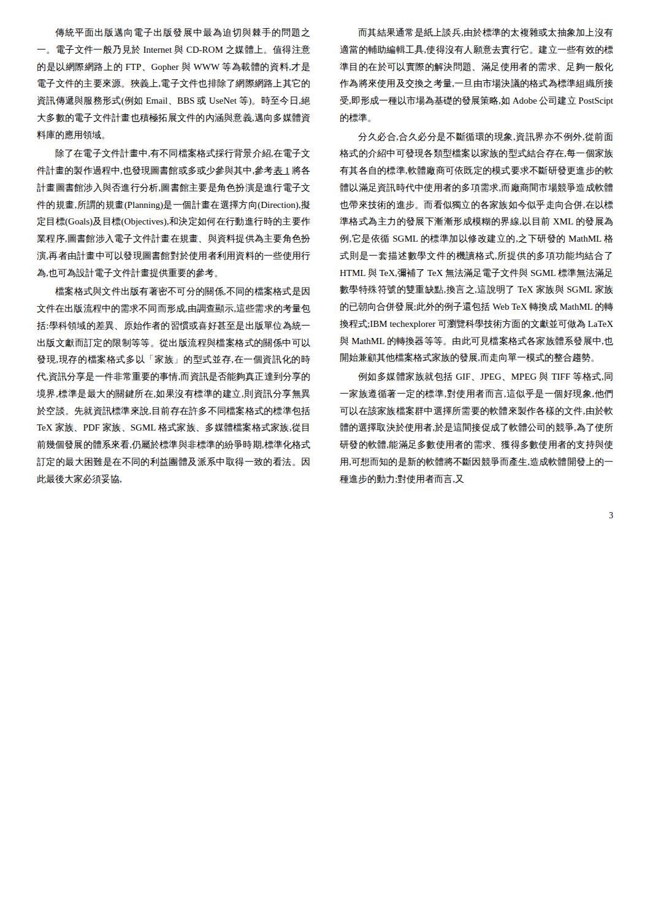傳統平面出版邁向電子出版發展中最為迫切與棘手的問題之一。電子文件一般乃見於 Internet 與 CD-ROM 之媒體上。值得注意的是以網際網路上的 FTP、Gopher 與 WWW 等為載體的資料,才是電子文件的主要來源。狹義上,電子文件也排除了網際網路上其它的資訊傳遞與服務形式(例如 Email、BBS 或 UseNet 等)。時至今日,絕大多數的電子文件計畫也積極拓展文件的內涵與意義,邁向多媒體資料庫的應用領域。
除了在電子文件計畫中,有不同檔案格式採行背景介紹,在電子文件計畫的製作過程中,也發現圖書館或多或少參與其中,參考表 1 將各計畫圖書館涉入與否進行分析,圖書館主要是角色扮演是進行電子文件的規畫,所謂的規畫(Planning)是一個計畫在選擇方向(Direction),擬定目標(Goals)及目標(Objectives),和決定如何在行動進行時的主要作業程序,圖書館涉入電子文件計畫在規畫、與資料提供為主要角色扮演,再者由計畫中可以發現圖書館對於使用者利用資料的一些使用行為,也可為設計電子文件計畫提供重要的參考。
檔案格式與文件出版有著密不可分的關係,不同的檔案格式是因文件在出版流程中的需求不同而形成,由調查顯示,這些需求的考量包括:學科領域的差異、原始作者的習慣或喜好甚至是出版單位為統一出版文獻而訂定的限制等等。從出版流程與檔案格式的關係中可以發現,現存的檔案格式多以「家族」的型式並存,在一個資訊化的時代,資訊分享是一件非常重要的事情,而資訊是否能夠真正達到分享的境界,標準是最大的關鍵所在,如果沒有標準的建立,則資訊分享無異於空談。先就資訊標準來說,目前存在許多不同檔案格式的標準包括 TeX 家族、PDF 家族、SGML 格式家族、多媒體檔案格式家族,從目前幾個發展的體系來看,仍屬於標準與非標準的紛爭時期,標準化格式訂定的最大困難是在不同的利益團體及派系中取得一致的看法。因此最後大家必須妥協,
而其結果通常是紙上談兵,由於標準的太複雜或太抽象加上沒有適當的輔助編輯工具,使得沒有人願意去實行它。建立一些有效的標準目的在於可以實際的解決問題、滿足使用者的需求、足夠一般化作為將來使用及交換之考量,一旦由市場決議的格式為標準組織所接受,即形成一種以市場為基礎的發展策略,如 Adobe 公司建立 PostScipt 的標準。
分久必合,合久必分是不斷循環的現象,資訊界亦不例外,從前面格式的介紹中可發現各類型檔案以家族的型式結合存在,每一個家族有其各自的標準,軟體廠商可依既定的模式要求不斷研發更進步的軟體以滿足資訊時代中使用者的多項需求,而廠商間市場競爭造成軟體也帶來技術的進步。而看似獨立的各家族如今似乎走向合併,在以標準格式為主力的發展下漸漸形成模糊的界線,以目前 XML 的發展為例,它是依循 SGML 的標準加以修改建立的,之下研發的 MathML 格式則是一套描述數學文件的機讀格式,所提供的多項功能均結合了 HTML 與 TeX,彌補了 TeX 無法滿足電子文件與 SGML 標準無法滿足數學特殊符號的雙重缺點,換言之,這說明了 TeX 家族與 SGML 家族的已朝向合併發展;此外的例子還包括 Web TeX 轉換成 MathML 的轉換程式;IBM techexplorer 可瀏覽科學技術方面的文獻並可做為 LaTeX 與 MathML 的轉換器等等。由此可見檔案格式各家族體系發展中,也開始兼顧其他檔案格式家族的發展,而走向單一模式的整合趨勢。
例如多媒體家族就包括 GIF、JPEG、MPEG 與 TIFF 等格式,同一家族遵循著一定的標準,對使用者而言,這似乎是一個好現象,他們可以在該家族檔案群中選擇所需要的軟體來製作各樣的文件,由於軟體的選擇取決於使用者,於是這間接促成了軟體公司的競爭,為了使所研發的軟體,能滿足多數使用者的需求、獲得多數使用者的支持與使用,可想而知的是新的軟體將不斷因競爭而產生,造成軟體開發上的一種進步的動力;對使用者而言,又
3